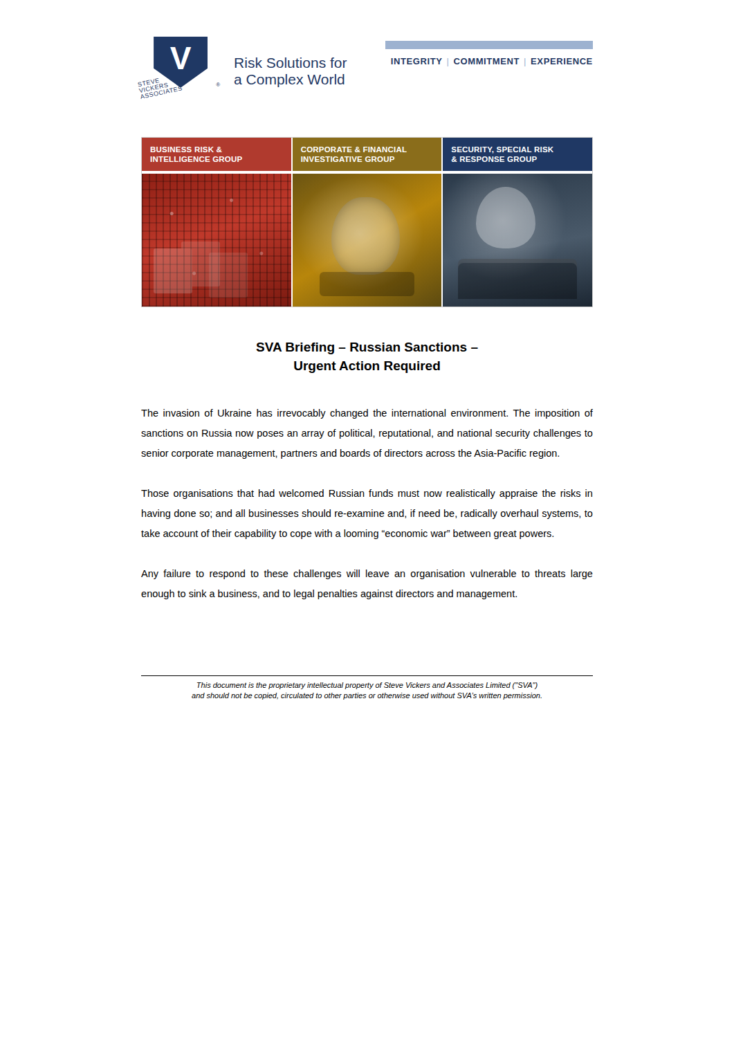V
STEVE VICKERS ASSOCIATES
®
Risk Solutions for a Complex World
INTEGRITY|COMMITMENT|EXPERIENCE
BUSINESS RISK &
INTELLIGENCE GROUP
CORPORATE & FINANCIAL
INVESTIGATIVE GROUP
SECURITY, SPECIAL RISK
& RESPONSE GROUP
SVA Briefing – Russian Sanctions – Urgent Action Required
The invasion of Ukraine has irrevocably changed the international environment. The imposition of sanctions on Russia now poses an array of political, reputational, and national security challenges to senior corporate management, partners and boards of directors across the Asia-Pacific region.
Those organisations that had welcomed Russian funds must now realistically appraise the risks in having done so; and all businesses should re-examine and, if need be, radically overhaul systems, to take account of their capability to cope with a looming “economic war” between great powers.
Any failure to respond to these challenges will leave an organisation vulnerable to threats large enough to sink a business, and to legal penalties against directors and management.
This document is the proprietary intellectual property of Steve Vickers and Associates Limited ("SVA")
and should not be copied, circulated to other parties or otherwise used without SVA’s written permission.